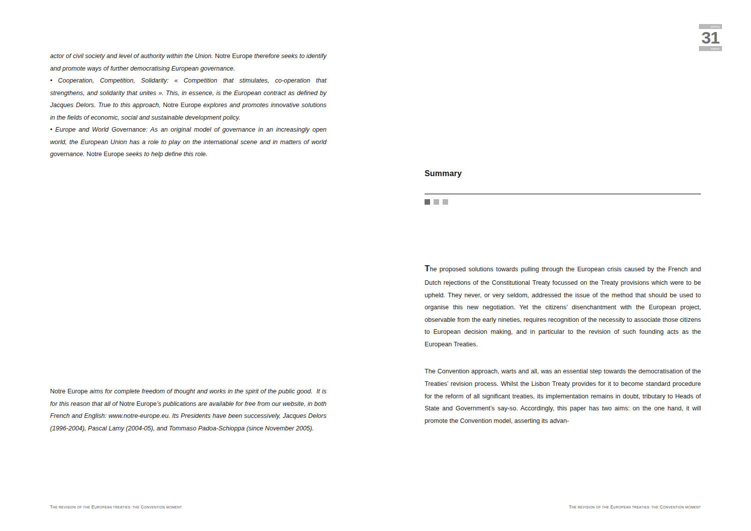Policy 31 paper
actor of civil society and level of authority within the Union. Notre Europe therefore seeks to identify and promote ways of further democratising European governance.
• Cooperation, Competition, Solidarity: « Competition that stimulates, co-operation that strengthens, and solidarity that unites ». This, in essence, is the European contract as defined by Jacques Delors. True to this approach, Notre Europe explores and promotes innovative solutions in the fields of economic, social and sustainable development policy.
• Europe and World Governance: As an original model of governance in an increasingly open world, the European Union has a role to play on the international scene and in matters of world governance. Notre Europe seeks to help define this role.
Notre Europe aims for complete freedom of thought and works in the spirit of the public good. It is for this reason that all of Notre Europe’s publications are available for free from our website, in both French and English: www.notre-europe.eu. Its Presidents have been successively, Jacques Delors (1996-2004), Pascal Lamy (2004-05), and Tommaso Padoa-Schioppa (since November 2005).
Summary
The proposed solutions towards pulling through the European crisis caused by the French and Dutch rejections of the Constitutional Treaty focussed on the Treaty provisions which were to be upheld. They never, or very seldom, addressed the issue of the method that should be used to organise this new negotiation. Yet the citizens’ disenchantment with the European project, observable from the early nineties, requires recognition of the necessity to associate those citizens to European decision making, and in particular to the revision of such founding acts as the European Treaties.
The Convention approach, warts and all, was an essential step towards the democratisation of the Treaties’ revision process. Whilst the Lisbon Treaty provides for it to become standard procedure for the reform of all significant treaties, its implementation remains in doubt, tributary to Heads of State and Government’s say-so. Accordingly, this paper has two aims: on the one hand, it will promote the Convention model, asserting its advan-
THE REVISION OF THE EUROPEAN TREATIES: THE CONVENTION MOMENT
THE REVISION OF THE EUROPEAN TREATIES: THE CONVENTION MOMENT